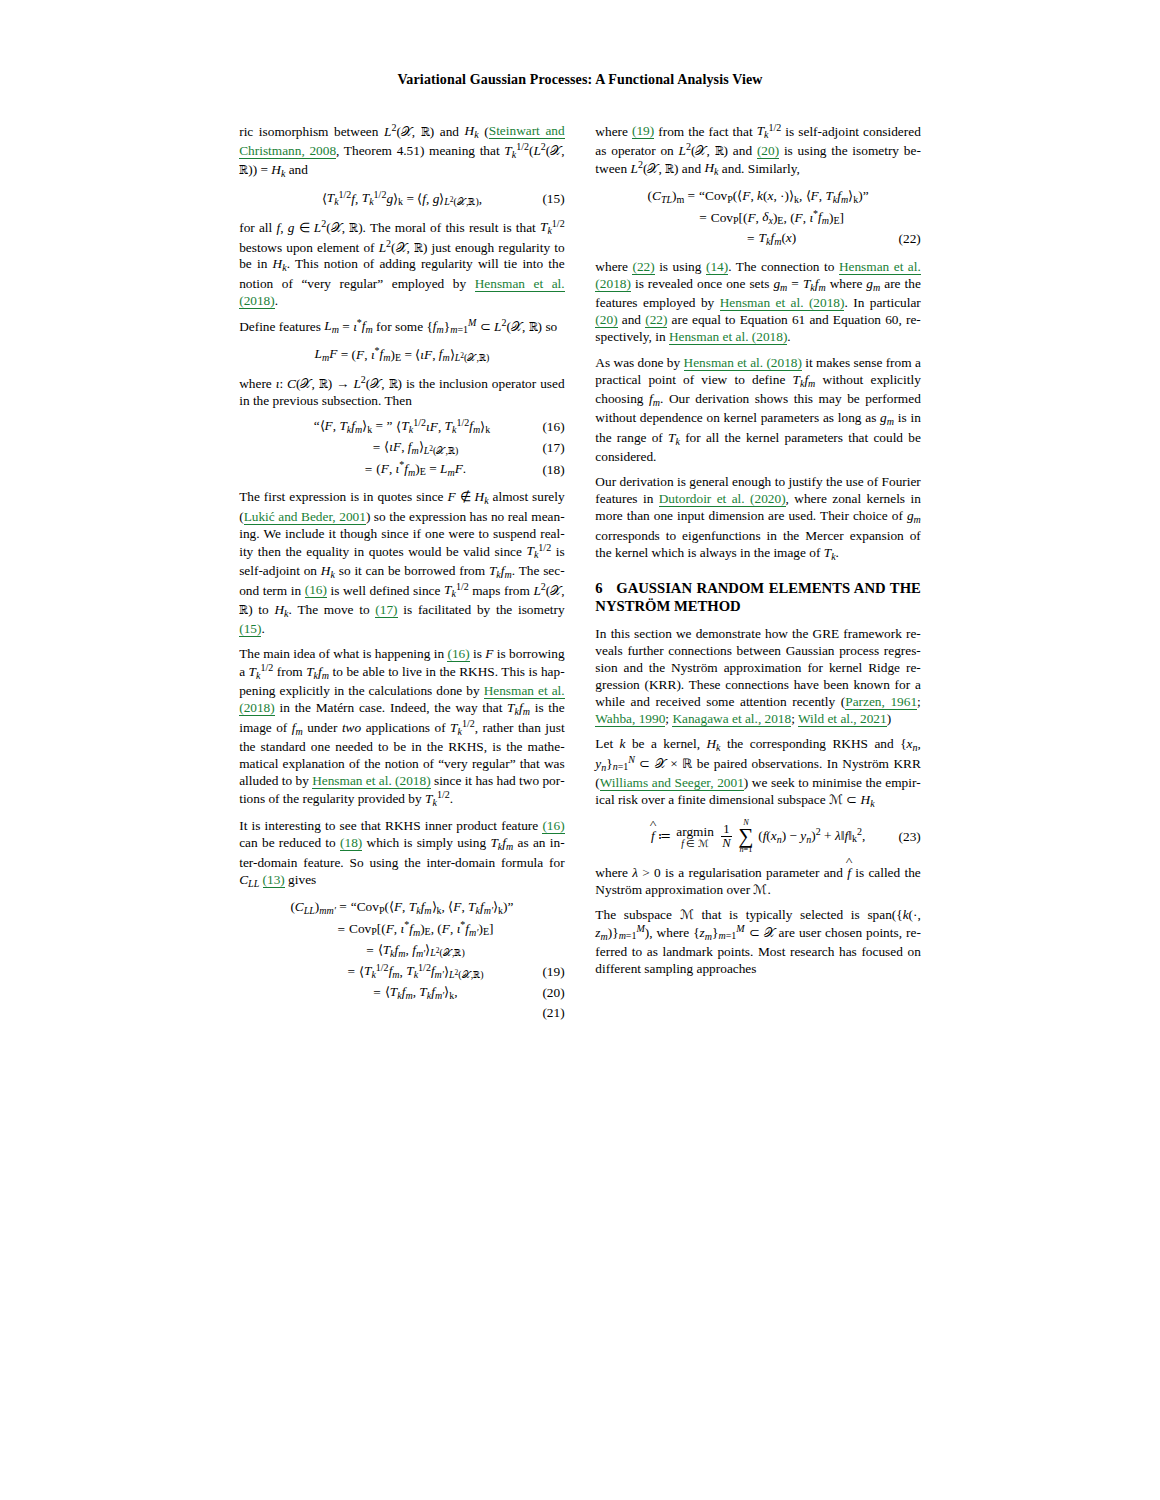Variational Gaussian Processes: A Functional Analysis View
ric isomorphism between L 2(𝒳, ℝ) and Hk (Steinwart and Christmann, 2008, Theorem 4.51) meaning that Tk 1/2(L 2(𝒳, ℝ)) = Hk and
⟨Tk 1/2 f, Tk 1/2 g⟩k = ⟨f, g⟩L 2(𝒳,ℝ), (15)
for all f, g ∈ L 2(𝒳, ℝ). The moral of this result is that Tk 1/2 bestows upon element of L 2(𝒳, ℝ) just enough regularity to be in Hk. This notion of adding regularity will tie into the notion of “very regular” employed by Hensman et al. (2018).
Define features Lm = ι*fm for some {fm}m=1 M ⊂ L 2(𝒳, ℝ) so
Lm F = (F, ι*fm)E = ⟨ιF, fm⟩L 2(𝒳,ℝ)
where ι: C(𝒳, ℝ) → L 2(𝒳, ℝ) is the inclusion operator used in the previous subsection. Then
“⟨F, Tkfm⟩k = ” ⟨Tk 1/2 ιF, Tk 1/2 fm⟩k (16)
= ⟨ιF, fm⟩L 2(𝒳,ℝ) (17)
= (F, ι*fm)E = Lm F. (18)
The first expression is in quotes since F ∉ Hk almost surely (Lukić and Beder, 2001) so the expression has no real meaning. We include it though since if one were to suspend reality then the equality in quotes would be valid since Tk 1/2 is self-adjoint on Hk so it can be borrowed from Tkfm. The second term in (16) is well defined since Tk 1/2 maps from L 2(𝒳, ℝ) to Hk. The move to (17) is facilitated by the isometry (15).
The main idea of what is happening in (16) is F is borrowing a Tk 1/2 from Tkfm to be able to live in the RKHS. This is happening explicitly in the calculations done by Hensman et al. (2018) in the Matérn case. Indeed, the way that Tkfm is the image of fm under two applications of Tk 1/2, rather than just the standard one needed to be in the RKHS, is the mathematical explanation of the notion of “very regular” that was alluded to by Hensman et al. (2018) since it has had two portions of the regularity provided by Tk 1/2.
It is interesting to see that RKHS inner product feature (16) can be reduced to (18) which is simply using Tkfm as an inter-domain feature. So using the inter-domain formula for CLL (13) gives
(CLL)mm′ = “CovP(⟨F, Tkfm⟩k, ⟨F, Tkfm′⟩k)”
= CovP[(F, ι*fm)E, (F, ι*fm′)E]
= ⟨Tkfm, fm′⟩L 2(𝒳,ℝ)
= ⟨Tk 1/2 fm, Tk 1/2 fm′⟩L 2(𝒳,ℝ) (19)
= ⟨Tkfm, Tkfm′⟩k, (20)
(21)
where (19) from the fact that Tk 1/2 is self-adjoint considered as operator on L 2(𝒳, ℝ) and (20) is using the isometry between L 2(𝒳, ℝ) and Hk and. Similarly,
(CTL)m = “CovP(⟨F, k(x, ·)⟩k, ⟨F, Tkfm⟩k)”
= CovP[(F, δx)E, (F, ι*fm)E]
= Tkfm(x) (22)
where (22) is using (14). The connection to Hensman et al. (2018) is revealed once one sets gm = Tkfm where gm are the features employed by Hensman et al. (2018). In particular (20) and (22) are equal to Equation 61 and Equation 60, respectively, in Hensman et al. (2018).
As was done by Hensman et al. (2018) it makes sense from a practical point of view to define Tkfm without explicitly choosing fm. Our derivation shows this may be performed without dependence on kernel parameters as long as gm is in the range of Tk for all the kernel parameters that could be considered.
Our derivation is general enough to justify the use of Fourier features in Dutordoir et al. (2020), where zonal kernels in more than one input dimension are used. Their choice of gm corresponds to eigenfunctions in the Mercer expansion of the kernel which is always in the image of Tk.
6 GAUSSIAN RANDOM ELEMENTS AND THE NYSTRÖM METHOD
In this section we demonstrate how the GRE framework reveals further connections between Gaussian process regression and the Nyström approximation for kernel Ridge regression (KRR). These connections have been known for a while and received some attention recently (Parzen, 1961; Wahba, 1990; Kanagawa et al., 2018; Wild et al., 2021)
Let k be a kernel, Hk the corresponding RKHS and {xn, yn}n=1 N ⊂ 𝒳 × ℝ be paired observations. In Nyström KRR (Williams and Seeger, 2001) we seek to minimise the empirical risk over a finite dimensional subspace ℳ ⊂ Hk
f ≔ argmin f ∈ ℳ 1 N N∑n=1 (f(xn) − yn)2 + λ‖f‖k 2, (23)
where λ > 0 is a regularisation parameter and f is called the Nyström approximation over ℳ.
The subspace ℳ that is typically selected is span({k(·, zm)}m=1 M), where {zm}m=1 M ⊂ 𝒳 are user chosen points, referred to as landmark points. Most research has focused on different sampling approaches